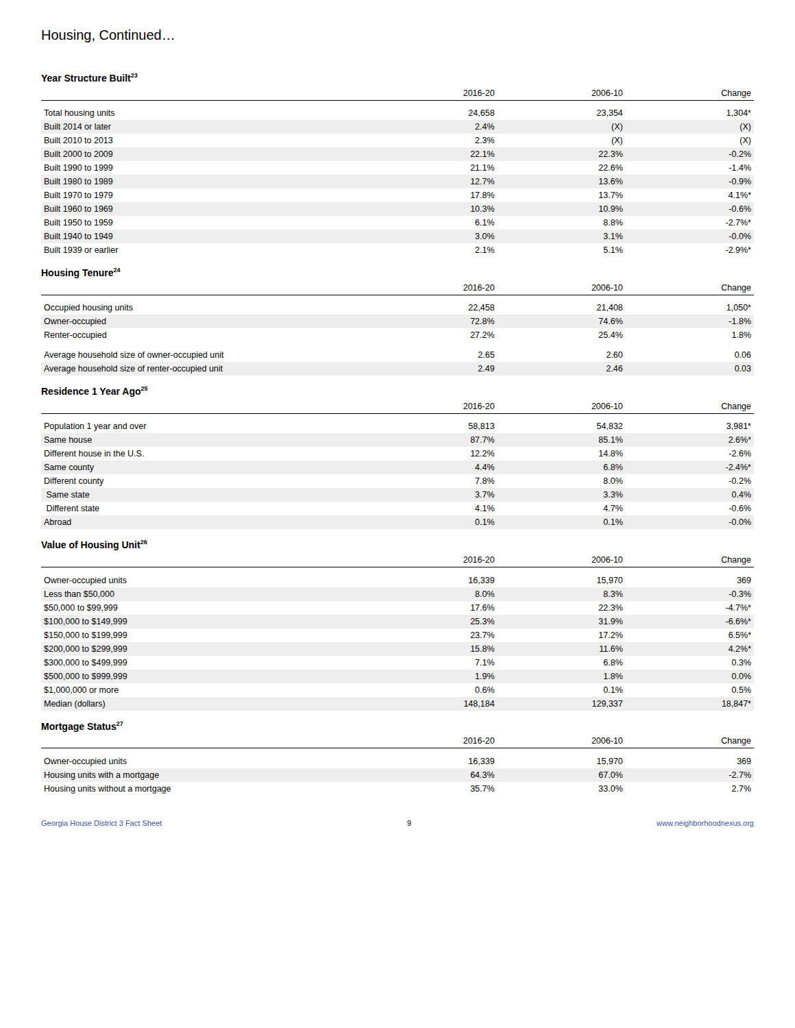Housing, Continued…
Year Structure Built 23
| | 2016-20 | 2006-10 | Change |
| --- | --- | --- | --- |
| Total housing units | 24,658 | 23,354 | 1,304* |
| Built 2014 or later | 2.4% | (X) | (X) |
| Built 2010 to 2013 | 2.3% | (X) | (X) |
| Built 2000 to 2009 | 22.1% | 22.3% | -0.2% |
| Built 1990 to 1999 | 21.1% | 22.6% | -1.4% |
| Built 1980 to 1989 | 12.7% | 13.6% | -0.9% |
| Built 1970 to 1979 | 17.8% | 13.7% | 4.1%* |
| Built 1960 to 1969 | 10.3% | 10.9% | -0.6% |
| Built 1950 to 1959 | 6.1% | 8.8% | -2.7%* |
| Built 1940 to 1949 | 3.0% | 3.1% | -0.0% |
| Built 1939 or earlier | 2.1% | 5.1% | -2.9%* |
Housing Tenure 24
| | 2016-20 | 2006-10 | Change |
| --- | --- | --- | --- |
| Occupied housing units | 22,458 | 21,408 | 1,050* |
| Owner-occupied | 72.8% | 74.6% | -1.8% |
| Renter-occupied | 27.2% | 25.4% | 1.8% |
| Average household size of owner-occupied unit | 2.65 | 2.60 | 0.06 |
| Average household size of renter-occupied unit | 2.49 | 2.46 | 0.03 |
Residence 1 Year Ago 25
| | 2016-20 | 2006-10 | Change |
| --- | --- | --- | --- |
| Population 1 year and over | 58,813 | 54,832 | 3,981* |
| Same house | 87.7% | 85.1% | 2.6%* |
| Different house in the U.S. | 12.2% | 14.8% | -2.6% |
| Same county | 4.4% | 6.8% | -2.4%* |
| Different county | 7.8% | 8.0% | -0.2% |
| Same state | 3.7% | 3.3% | 0.4% |
| Different state | 4.1% | 4.7% | -0.6% |
| Abroad | 0.1% | 0.1% | -0.0% |
Value of Housing Unit 26
| | 2016-20 | 2006-10 | Change |
| --- | --- | --- | --- |
| Owner-occupied units | 16,339 | 15,970 | 369 |
| Less than $50,000 | 8.0% | 8.3% | -0.3% |
| $50,000 to $99,999 | 17.6% | 22.3% | -4.7%* |
| $100,000 to $149,999 | 25.3% | 31.9% | -6.6%* |
| $150,000 to $199,999 | 23.7% | 17.2% | 6.5%* |
| $200,000 to $299,999 | 15.8% | 11.6% | 4.2%* |
| $300,000 to $499,999 | 7.1% | 6.8% | 0.3% |
| $500,000 to $999,999 | 1.9% | 1.8% | 0.0% |
| $1,000,000 or more | 0.6% | 0.1% | 0.5% |
| Median (dollars) | 148,184 | 129,337 | 18,847* |
Mortgage Status 27
| | 2016-20 | 2006-10 | Change |
| --- | --- | --- | --- |
| Owner-occupied units | 16,339 | 15,970 | 369 |
| Housing units with a mortgage | 64.3% | 67.0% | -2.7% |
| Housing units without a mortgage | 35.7% | 33.0% | 2.7% |
Georgia House District 3 Fact Sheet
9
www.neighborhoodnexus.org